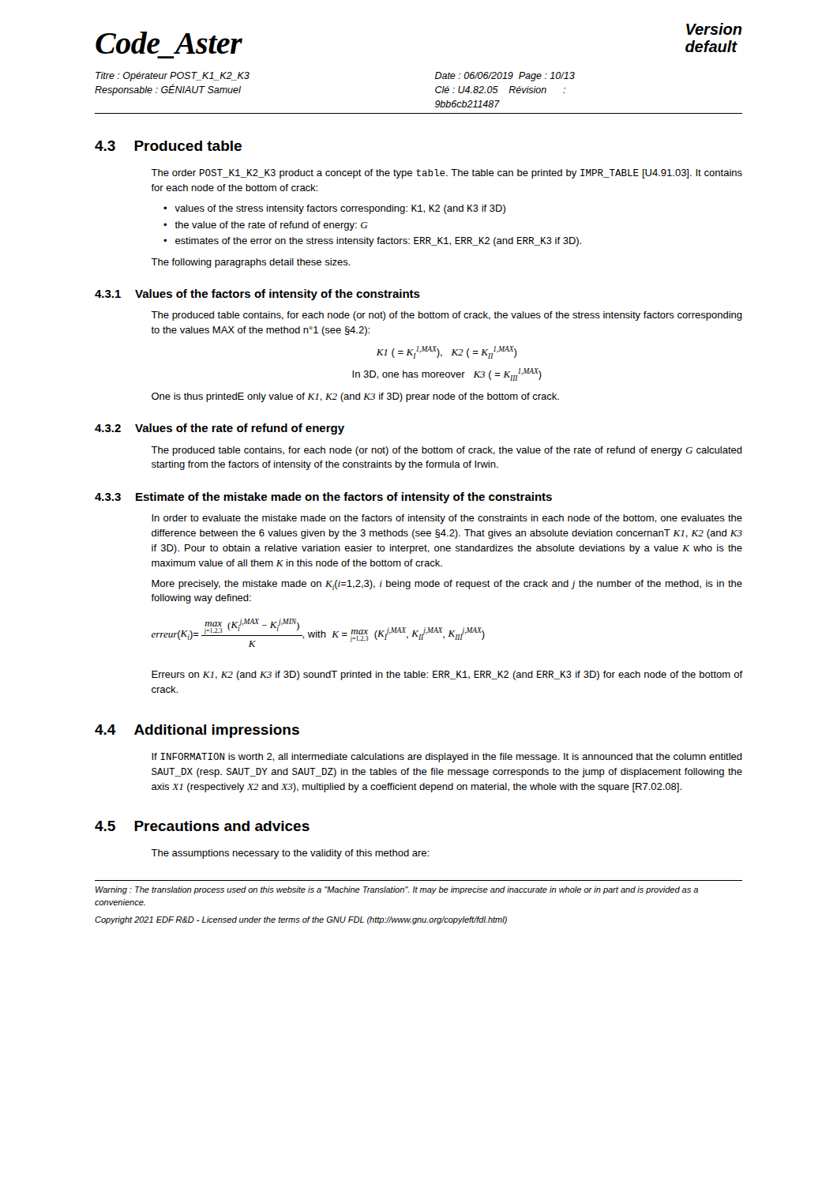Code_Aster
Version
default
| Titre : Opérateur POST_K1_K2_K3 | Date : 06/06/2019 Page : 10/13 |
| Responsable : GÉNIAUT Samuel | Clé : U4.82.05 Révision : |
| | 9bb6cb211487 |
4.3 Produced table
The order POST_K1_K2_K3 product a concept of the type table. The table can be printed by IMPR_TABLE [U4.91.03]. It contains for each node of the bottom of crack:
values of the stress intensity factors corresponding: K1, K2 (and K3 if 3D)
the value of the rate of refund of energy: G
estimates of the error on the stress intensity factors: ERR_K1, ERR_K2 (and ERR_K3 if 3D).
The following paragraphs detail these sizes.
4.3.1 Values of the factors of intensity of the constraints
The produced table contains, for each node (or not) of the bottom of crack, the values of the stress intensity factors corresponding to the values MAX of the method n°1 (see §4.2):
K1 ( = KI1,MAX), K2 ( = KII1,MAX)
In 3D, one has moreover K3 ( = KIII1,MAX)
One is thus printedE only value of K1, K2 (and K3 if 3D) prear node of the bottom of crack.
4.3.2 Values of the rate of refund of energy
The produced table contains, for each node (or not) of the bottom of crack, the value of the rate of refund of energy G calculated starting from the factors of intensity of the constraints by the formula of Irwin.
4.3.3 Estimate of the mistake made on the factors of intensity of the constraints
In order to evaluate the mistake made on the factors of intensity of the constraints in each node of the bottom, one evaluates the difference between the 6 values given by the 3 methods (see §4.2). That gives an absolute deviation concernanT K1, K2 (and K3 if 3D). Pour to obtain a relative variation easier to interpret, one standardizes the absolute deviations by a value K who is the maximum value of all them K in this node of the bottom of crack.
More precisely, the mistake made on Ki(i=1,2,3), i being mode of request of the crack and j the number of the method, is in the following way defined:
erreur(Ki)= max j=1,2,3 (Kij,MAX − Kij,MIN) K , with K = max j=1,2,3 (KIj,MAX, KIIj,MAX, KIIIj,MAX)
Erreurs on K1, K2 (and K3 if 3D) soundT printed in the table: ERR_K1, ERR_K2 (and ERR_K3 if 3D) for each node of the bottom of crack.
4.4 Additional impressions
If INFORMATION is worth 2, all intermediate calculations are displayed in the file message. It is announced that the column entitled SAUT_DX (resp. SAUT_DY and SAUT_DZ) in the tables of the file message corresponds to the jump of displacement following the axis X1 (respectively X2 and X3), multiplied by a coefficient depend on material, the whole with the square [R7.02.08].
4.5 Precautions and advices
The assumptions necessary to the validity of this method are:
Warning : The translation process used on this website is a "Machine Translation". It may be imprecise and inaccurate in whole or in part and is provided as a convenience.
Copyright 2021 EDF R&D - Licensed under the terms of the GNU FDL (http://www.gnu.org/copyleft/fdl.html)